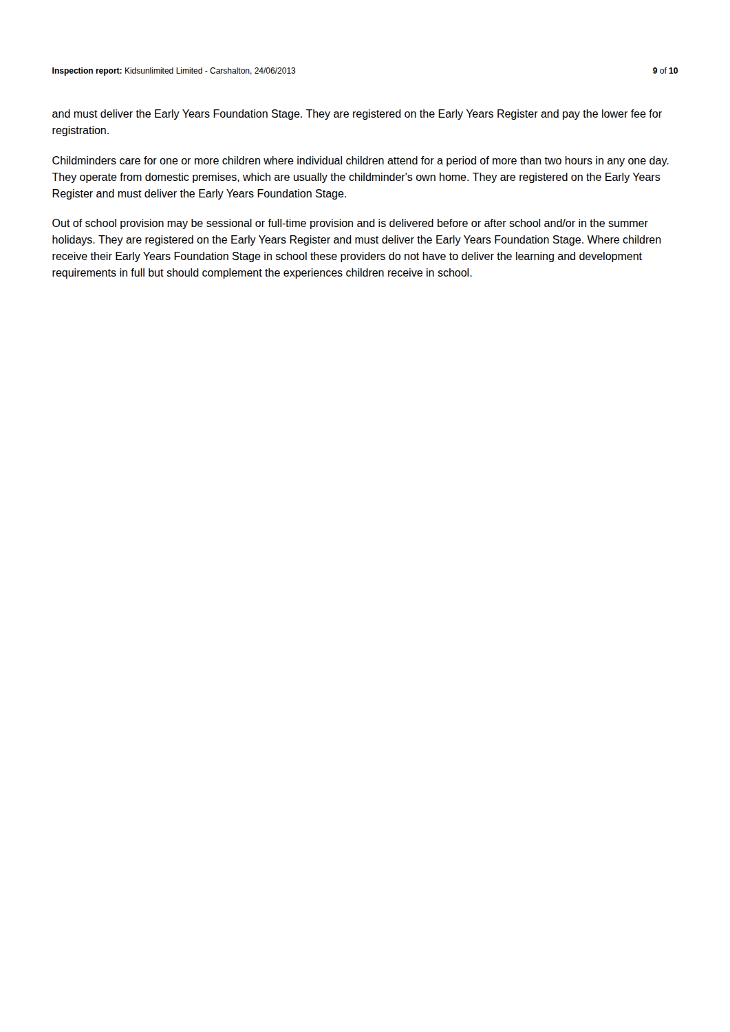Inspection report: Kidsunlimited Limited - Carshalton, 24/06/2013 9 of 10
and must deliver the Early Years Foundation Stage. They are registered on the Early Years Register and pay the lower fee for registration.
Childminders care for one or more children where individual children attend for a period of more than two hours in any one day. They operate from domestic premises, which are usually the childminder's own home. They are registered on the Early Years Register and must deliver the Early Years Foundation Stage.
Out of school provision may be sessional or full-time provision and is delivered before or after school and/or in the summer holidays. They are registered on the Early Years Register and must deliver the Early Years Foundation Stage. Where children receive their Early Years Foundation Stage in school these providers do not have to deliver the learning and development requirements in full but should complement the experiences children receive in school.